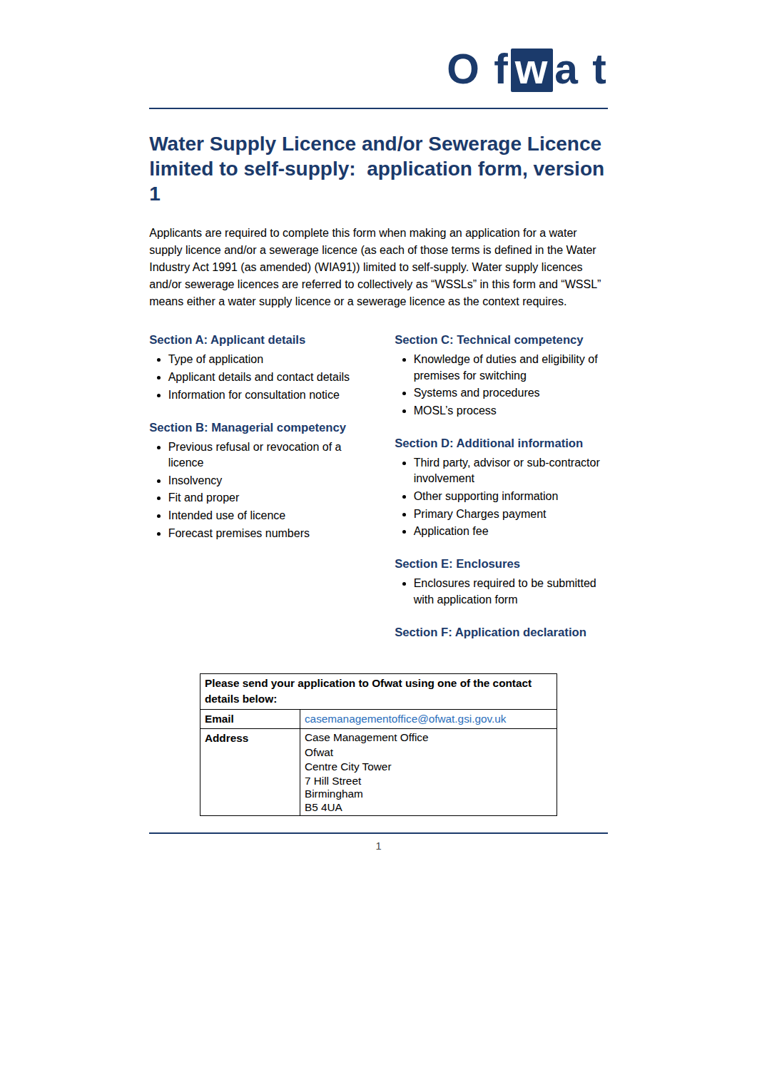O fwa t
Water Supply Licence and/or Sewerage Licence limited to self-supply: application form, version 1
Applicants are required to complete this form when making an application for a water supply licence and/or a sewerage licence (as each of those terms is defined in the Water Industry Act 1991 (as amended) (WIA91)) limited to self-supply. Water supply licences and/or sewerage licences are referred to collectively as “WSSLs” in this form and “WSSL” means either a water supply licence or a sewerage licence as the context requires.
Section A: Applicant details
Type of application
Applicant details and contact details
Information for consultation notice
Section B: Managerial competency
Previous refusal or revocation of a licence
Insolvency
Fit and proper
Intended use of licence
Forecast premises numbers
Section C: Technical competency
Knowledge of duties and eligibility of premises for switching
Systems and procedures
MOSL’s process
Section D: Additional information
Third party, advisor or sub-contractor involvement
Other supporting information
Primary Charges payment
Application fee
Section E: Enclosures
Enclosures required to be submitted with application form
Section F: Application declaration
| Please send your application to Ofwat using one of the contact details below: |
| Email | casemanagementoffice@ofwat.gsi.gov.uk |
| Address | Case Management Office Ofwat Centre City Tower 7 Hill Street Birmingham B5 4UA |
1